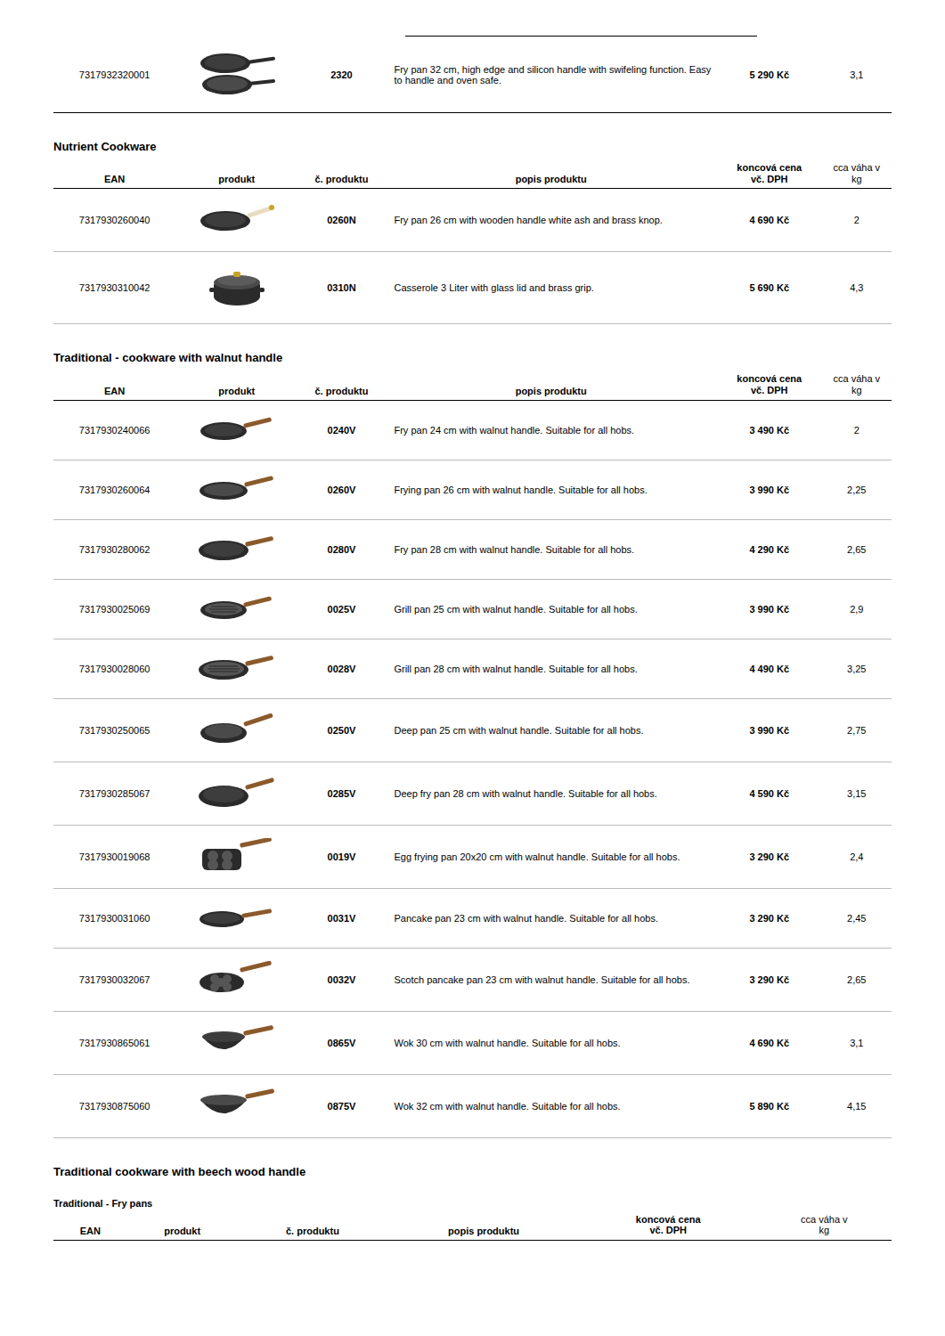| 7317932320001 | | 2320 | Fry pan 32 cm, high edge and silicon handle with swifeling function. Easy to handle and oven safe. | 5 290 Kč | 3,1 |
Nutrient Cookware
| EAN | produkt | č. produktu | popis produktu | koncová cena vč. DPH | cca váha v kg |
| --- | --- | --- | --- | --- | --- |
| 7317930260040 | | 0260N | Fry pan 26 cm with wooden handle white ash and brass knop. | 4 690 Kč | 2 |
| 7317930310042 | | 0310N | Casserole 3 Liter with glass lid and brass grip. | 5 690 Kč | 4,3 |
Traditional - cookware with walnut handle
| EAN | produkt | č. produktu | popis produktu | koncová cena vč. DPH | cca váha v kg |
| --- | --- | --- | --- | --- | --- |
| 7317930240066 | | 0240V | Fry pan 24 cm with walnut handle. Suitable for all hobs. | 3 490 Kč | 2 |
| 7317930260064 | | 0260V | Frying pan 26 cm with walnut handle. Suitable for all hobs. | 3 990 Kč | 2,25 |
| 7317930280062 | | 0280V | Fry pan 28 cm with walnut handle. Suitable for all hobs. | 4 290 Kč | 2,65 |
| 7317930025069 | | 0025V | Grill pan 25 cm with walnut handle. Suitable for all hobs. | 3 990 Kč | 2,9 |
| 7317930028060 | | 0028V | Grill pan 28 cm with walnut handle. Suitable for all hobs. | 4 490 Kč | 3,25 |
| 7317930250065 | | 0250V | Deep pan 25 cm with walnut handle. Suitable for all hobs. | 3 990 Kč | 2,75 |
| 7317930285067 | | 0285V | Deep fry pan 28 cm with walnut handle. Suitable for all hobs. | 4 590 Kč | 3,15 |
| 7317930019068 | | 0019V | Egg frying pan 20x20 cm with walnut handle. Suitable for all hobs. | 3 290 Kč | 2,4 |
| 7317930031060 | | 0031V | Pancake pan 23 cm with walnut handle. Suitable for all hobs. | 3 290 Kč | 2,45 |
| 7317930032067 | | 0032V | Scotch pancake pan 23 cm with walnut handle. Suitable for all hobs. | 3 290 Kč | 2,65 |
| 7317930865061 | | 0865V | Wok 30 cm with walnut handle. Suitable for all hobs. | 4 690 Kč | 3,1 |
| 7317930875060 | | 0875V | Wok 32 cm with walnut handle. Suitable for all hobs. | 5 890 Kč | 4,15 |
Traditional cookware with beech wood handle
Traditional - Fry pans
| EAN | produkt | č. produktu | popis produktu | koncová cena vč. DPH | cca váha v kg |
| --- | --- | --- | --- | --- | --- |